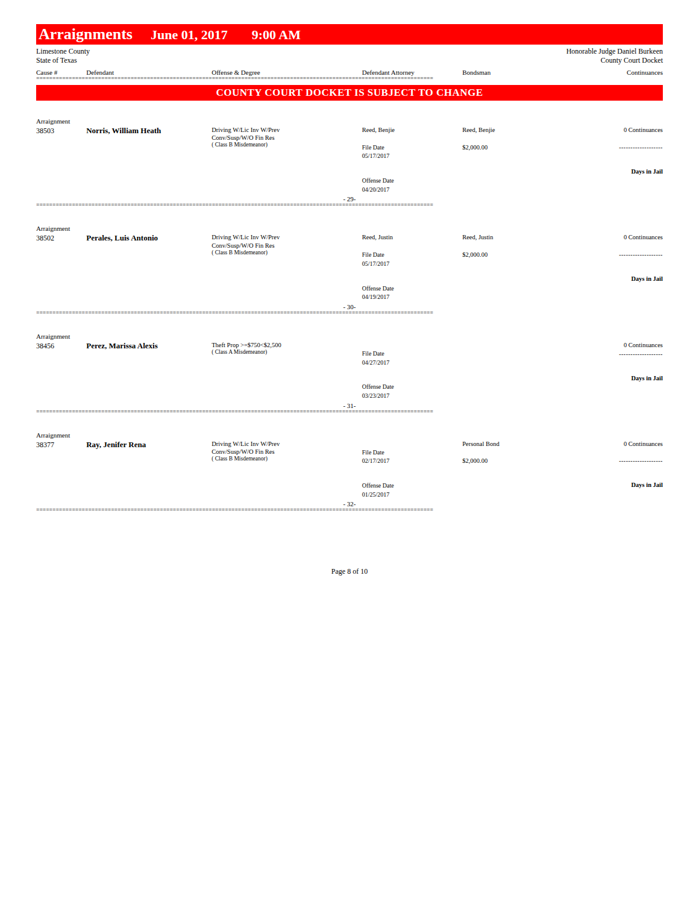Arraignments June 01, 2017 9:00 AM
Limestone County
State of Texas
Honorable Judge Daniel Burkeen
County Court Docket
Cause #
Defendant
Offense & Degree
Defendant Attorney
Bondsman
Continuances
==========================================================================================================================
COUNTY COURT DOCKET IS SUBJECT TO CHANGE
Arraignment
38503
Norris, William Heath
Driving W/Lic Inv W/Prev
Conv/Susp/W/O Fin Res
( Class B Misdemeanor)
Reed, Benjie
File Date
05/17/2017
Offense Date
04/20/2017
Reed, Benjie
$2,000.00
0 Continuances
-------------------
Days in Jail
- 29-
==========================================================================================================================
Arraignment
38502
Perales, Luis Antonio
Driving W/Lic Inv W/Prev
Conv/Susp/W/O Fin Res
( Class B Misdemeanor)
Reed, Justin
File Date
05/17/2017
Offense Date
04/19/2017
Reed, Justin
$2,000.00
0 Continuances
-------------------
Days in Jail
- 30-
==========================================================================================================================
Arraignment
38456
Perez, Marissa Alexis
Theft Prop >=$750<$2,500
( Class A Misdemeanor)
File Date
04/27/2017
Offense Date
03/23/2017
0 Continuances
-------------------
Days in Jail
- 31-
==========================================================================================================================
Arraignment
38377
Ray, Jenifer Rena
Driving W/Lic Inv W/Prev
Conv/Susp/W/O Fin Res
( Class B Misdemeanor)
File Date
02/17/2017
Offense Date
01/25/2017
Personal Bond
$2,000.00
0 Continuances
-------------------
Days in Jail
- 32-
==========================================================================================================================
Page 8 of 10